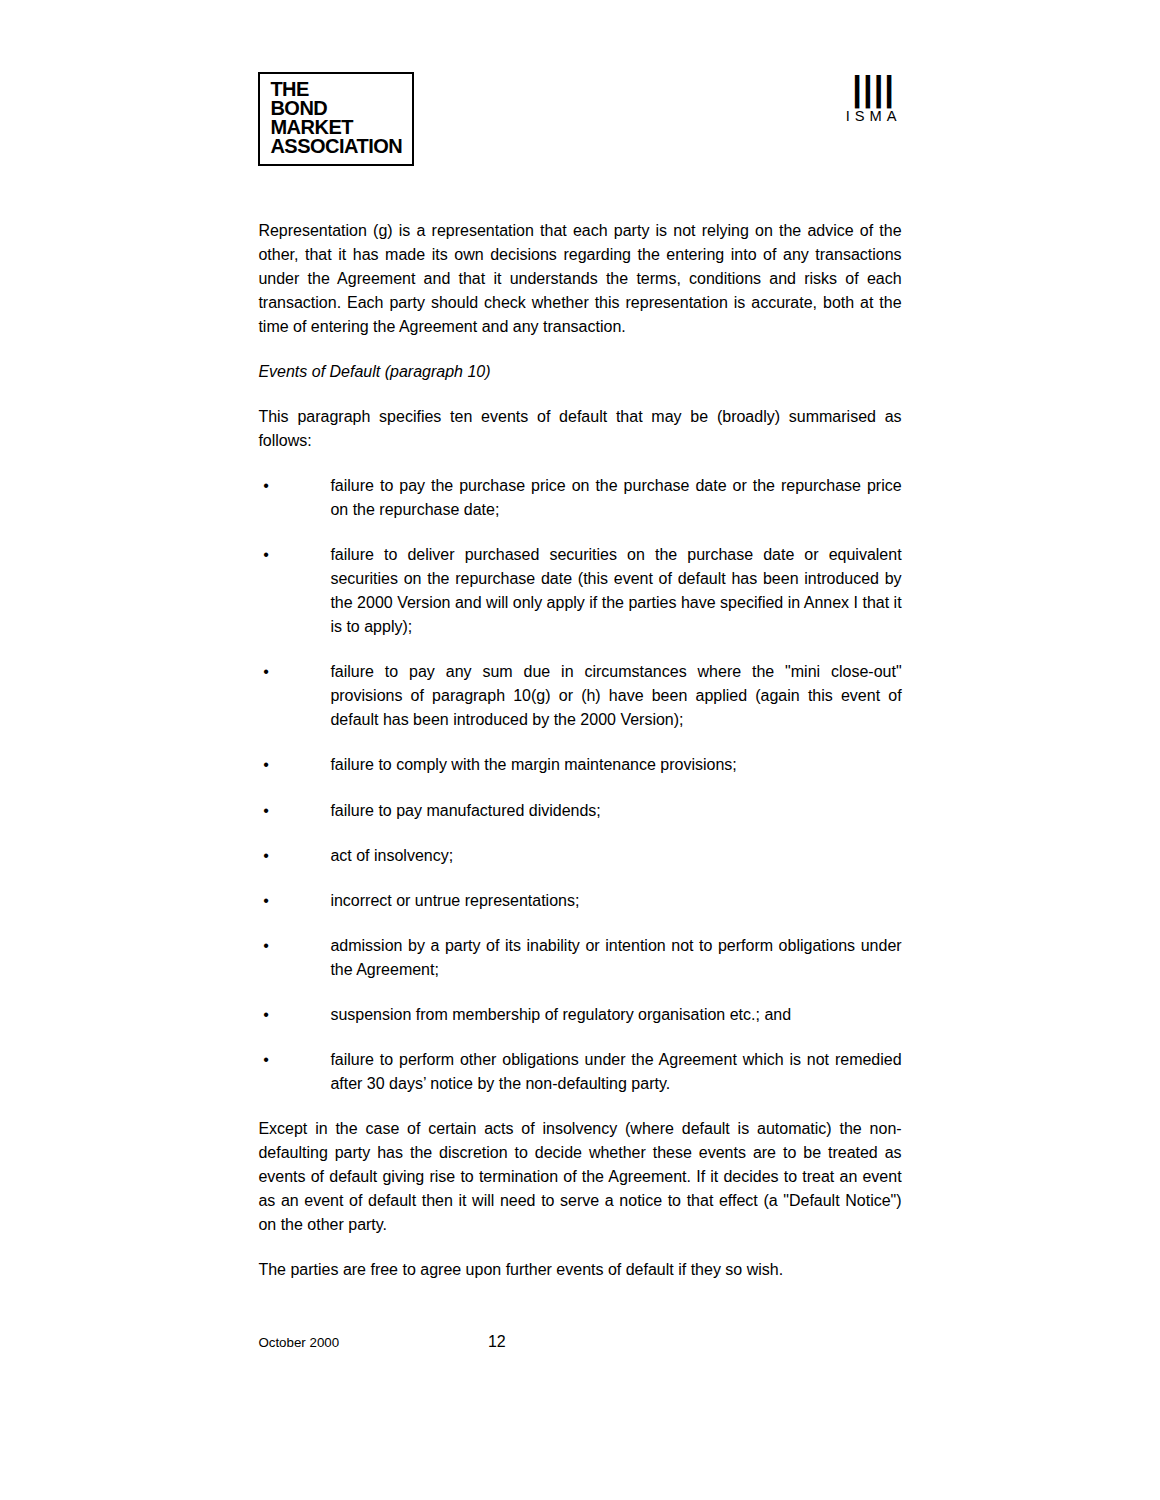THE BOND MARKET ASSOCIATION
||||
ISMA
Representation (g) is a representation that each party is not relying on the advice of the other, that it has made its own decisions regarding the entering into of any transactions under the Agreement and that it understands the terms, conditions and risks of each transaction. Each party should check whether this representation is accurate, both at the time of entering the Agreement and any transaction.
Events of Default (paragraph 10)
This paragraph specifies ten events of default that may be (broadly) summarised as follows:
failure to pay the purchase price on the purchase date or the repurchase price on the repurchase date;
failure to deliver purchased securities on the purchase date or equivalent securities on the repurchase date (this event of default has been introduced by the 2000 Version and will only apply if the parties have specified in Annex I that it is to apply);
failure to pay any sum due in circumstances where the "mini close-out" provisions of paragraph 10(g) or (h) have been applied (again this event of default has been introduced by the 2000 Version);
failure to comply with the margin maintenance provisions;
failure to pay manufactured dividends;
act of insolvency;
incorrect or untrue representations;
admission by a party of its inability or intention not to perform obligations under the Agreement;
suspension from membership of regulatory organisation etc.; and
failure to perform other obligations under the Agreement which is not remedied after 30 days’ notice by the non-defaulting party.
Except in the case of certain acts of insolvency (where default is automatic) the non-defaulting party has the discretion to decide whether these events are to be treated as events of default giving rise to termination of the Agreement. If it decides to treat an event as an event of default then it will need to serve a notice to that effect (a "Default Notice") on the other party.
The parties are free to agree upon further events of default if they so wish.
October 2000 12